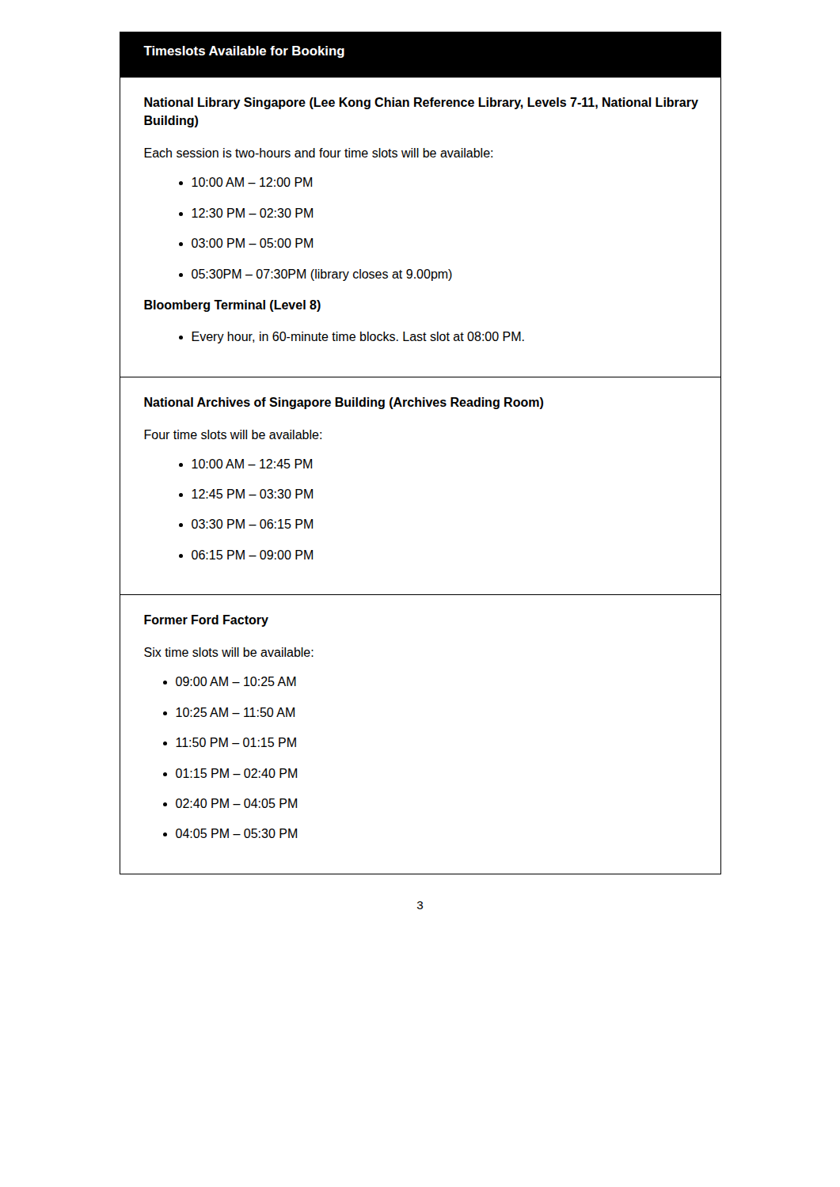| Timeslots Available for Booking |
| National Library Singapore (Lee Kong Chian Reference Library, Levels 7-11, National Library Building) Each session is two-hours and four time slots will be available: 10:00 AM – 12:00 PM 12:30 PM – 02:30 PM 03:00 PM – 05:00 PM 05:30PM – 07:30PM (library closes at 9.00pm) Bloomberg Terminal (Level 8) Every hour, in 60-minute time blocks. Last slot at 08:00 PM. |
| National Archives of Singapore Building (Archives Reading Room) Four time slots will be available: 10:00 AM – 12:45 PM 12:45 PM – 03:30 PM 03:30 PM – 06:15 PM 06:15 PM – 09:00 PM |
| Former Ford Factory Six time slots will be available: 09:00 AM – 10:25 AM 10:25 AM – 11:50 AM 11:50 PM – 01:15 PM 01:15 PM – 02:40 PM 02:40 PM – 04:05 PM 04:05 PM – 05:30 PM |
3